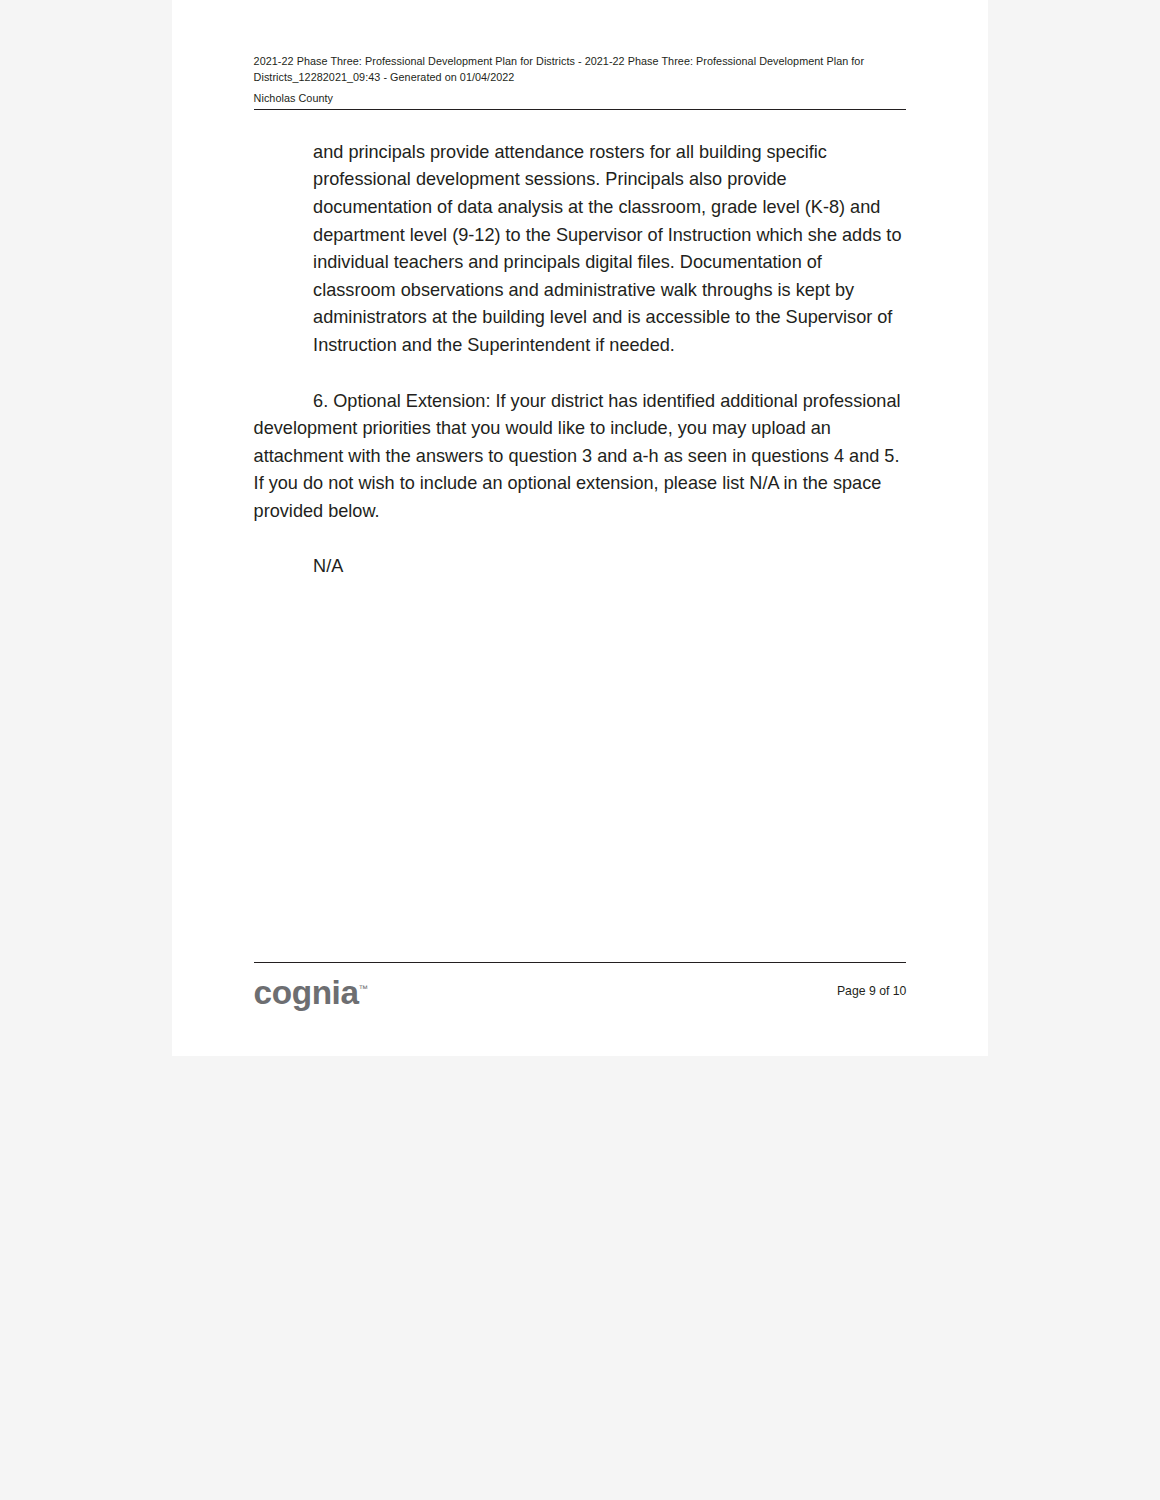2021-22 Phase Three: Professional Development Plan for Districts - 2021-22 Phase Three: Professional Development Plan for
Districts_12282021_09:43 - Generated on 01/04/2022
Nicholas County
and principals provide attendance rosters for all building specific professional development sessions. Principals also provide documentation of data analysis at the classroom, grade level (K-8) and department level (9-12) to the Supervisor of Instruction which she adds to individual teachers and principals digital files. Documentation of classroom observations and administrative walk throughs is kept by administrators at the building level and is accessible to the Supervisor of Instruction and the Superintendent if needed.
6. Optional Extension: If your district has identified additional professional development priorities that you would like to include, you may upload an attachment with the answers to question 3 and a-h as seen in questions 4 and 5. If you do not wish to include an optional extension, please list N/A in the space provided below.
N/A
cognia™
Page 9 of 10